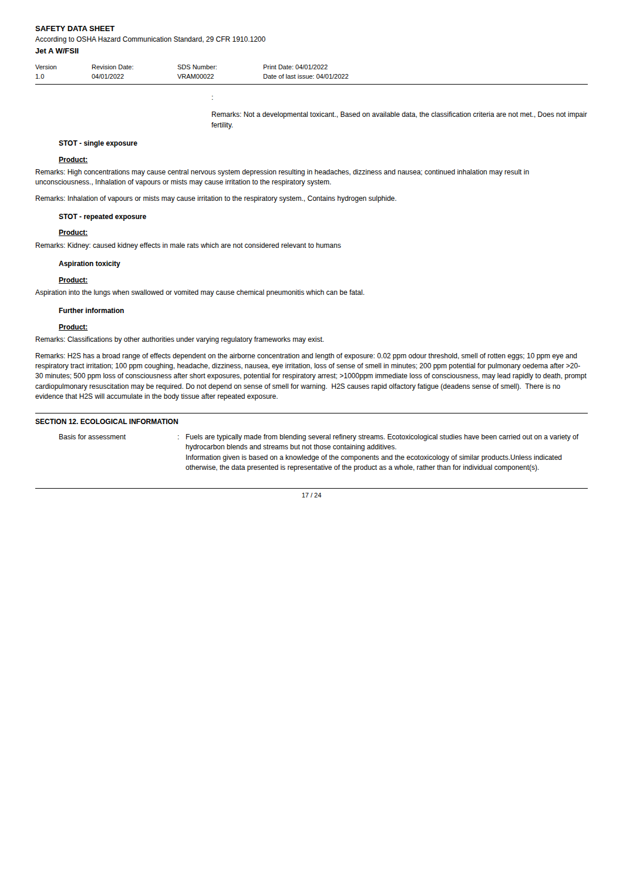SAFETY DATA SHEET
According to OSHA Hazard Communication Standard, 29 CFR 1910.1200
Jet A W/FSII
| Version 1.0 | Revision Date: 04/01/2022 | SDS Number: VRAM00022 | Print Date: 04/01/2022 Date of last issue: 04/01/2022 |
:
Remarks: Not a developmental toxicant., Based on available data, the classification criteria are not met., Does not impair fertility.
STOT - single exposure
Product:
Remarks: High concentrations may cause central nervous system depression resulting in headaches, dizziness and nausea; continued inhalation may result in unconsciousness., Inhalation of vapours or mists may cause irritation to the respiratory system.
Remarks: Inhalation of vapours or mists may cause irritation to the respiratory system., Contains hydrogen sulphide.
STOT - repeated exposure
Product:
Remarks: Kidney: caused kidney effects in male rats which are not considered relevant to humans
Aspiration toxicity
Product:
Aspiration into the lungs when swallowed or vomited may cause chemical pneumonitis which can be fatal.
Further information
Product:
Remarks: Classifications by other authorities under varying regulatory frameworks may exist.
Remarks: H2S has a broad range of effects dependent on the airborne concentration and length of exposure: 0.02 ppm odour threshold, smell of rotten eggs; 10 ppm eye and respiratory tract irritation; 100 ppm coughing, headache, dizziness, nausea, eye irritation, loss of sense of smell in minutes; 200 ppm potential for pulmonary oedema after >20-30 minutes; 500 ppm loss of consciousness after short exposures, potential for respiratory arrest; >1000ppm immediate loss of consciousness, may lead rapidly to death, prompt cardiopulmonary resuscitation may be required. Do not depend on sense of smell for warning. H2S causes rapid olfactory fatigue (deadens sense of smell). There is no evidence that H2S will accumulate in the body tissue after repeated exposure.
SECTION 12. ECOLOGICAL INFORMATION
| Basis for assessment | : | Fuels are typically made from blending several refinery streams. Ecotoxicological studies have been carried out on a variety of hydrocarbon blends and streams but not those containing additives. Information given is based on a knowledge of the components and the ecotoxicology of similar products.Unless indicated otherwise, the data presented is representative of the product as a whole, rather than for individual component(s). |
17 / 24